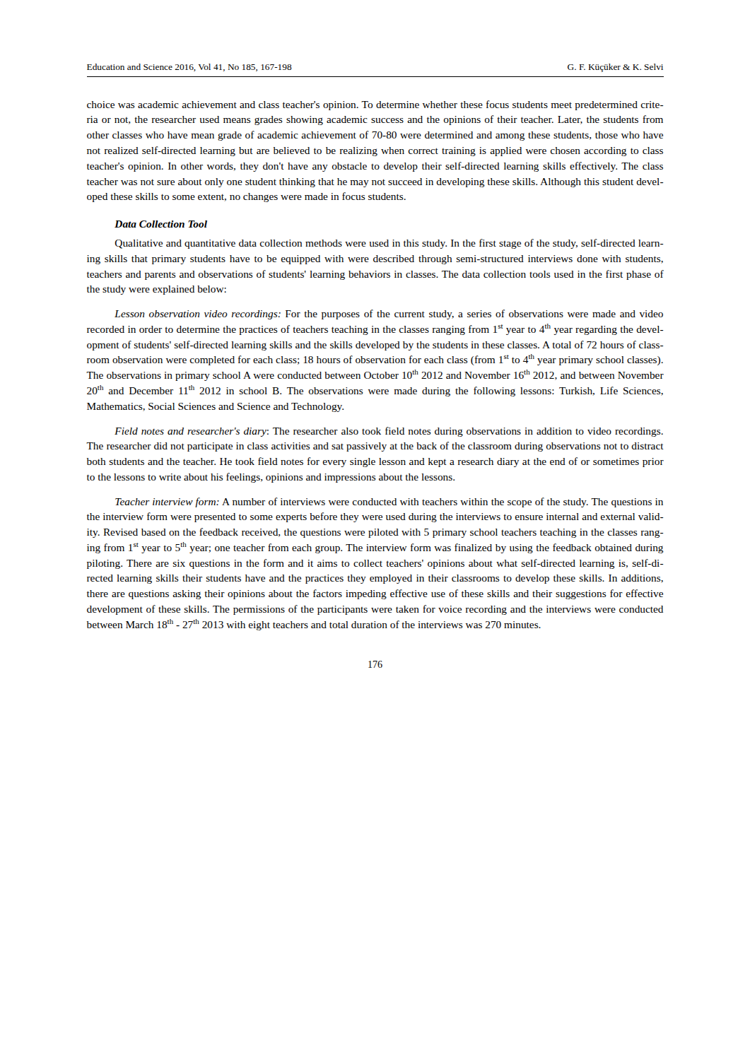Education and Science 2016, Vol 41, No 185, 167-198
G. F. Küçüker & K. Selvi
choice was academic achievement and class teacher's opinion. To determine whether these focus students meet predetermined criteria or not, the researcher used means grades showing academic success and the opinions of their teacher. Later, the students from other classes who have mean grade of academic achievement of 70-80 were determined and among these students, those who have not realized self-directed learning but are believed to be realizing when correct training is applied were chosen according to class teacher's opinion. In other words, they don't have any obstacle to develop their self-directed learning skills effectively. The class teacher was not sure about only one student thinking that he may not succeed in developing these skills. Although this student developed these skills to some extent, no changes were made in focus students.
Data Collection Tool
Qualitative and quantitative data collection methods were used in this study. In the first stage of the study, self-directed learning skills that primary students have to be equipped with were described through semi-structured interviews done with students, teachers and parents and observations of students' learning behaviors in classes. The data collection tools used in the first phase of the study were explained below:
Lesson observation video recordings: For the purposes of the current study, a series of observations were made and video recorded in order to determine the practices of teachers teaching in the classes ranging from 1st year to 4th year regarding the development of students' self-directed learning skills and the skills developed by the students in these classes. A total of 72 hours of classroom observation were completed for each class; 18 hours of observation for each class (from 1st to 4th year primary school classes). The observations in primary school A were conducted between October 10th 2012 and November 16th 2012, and between November 20th and December 11th 2012 in school B. The observations were made during the following lessons: Turkish, Life Sciences, Mathematics, Social Sciences and Science and Technology.
Field notes and researcher's diary: The researcher also took field notes during observations in addition to video recordings. The researcher did not participate in class activities and sat passively at the back of the classroom during observations not to distract both students and the teacher. He took field notes for every single lesson and kept a research diary at the end of or sometimes prior to the lessons to write about his feelings, opinions and impressions about the lessons.
Teacher interview form: A number of interviews were conducted with teachers within the scope of the study. The questions in the interview form were presented to some experts before they were used during the interviews to ensure internal and external validity. Revised based on the feedback received, the questions were piloted with 5 primary school teachers teaching in the classes ranging from 1st year to 5th year; one teacher from each group. The interview form was finalized by using the feedback obtained during piloting. There are six questions in the form and it aims to collect teachers' opinions about what self-directed learning is, self-directed learning skills their students have and the practices they employed in their classrooms to develop these skills. In additions, there are questions asking their opinions about the factors impeding effective use of these skills and their suggestions for effective development of these skills. The permissions of the participants were taken for voice recording and the interviews were conducted between March 18th - 27th 2013 with eight teachers and total duration of the interviews was 270 minutes.
176